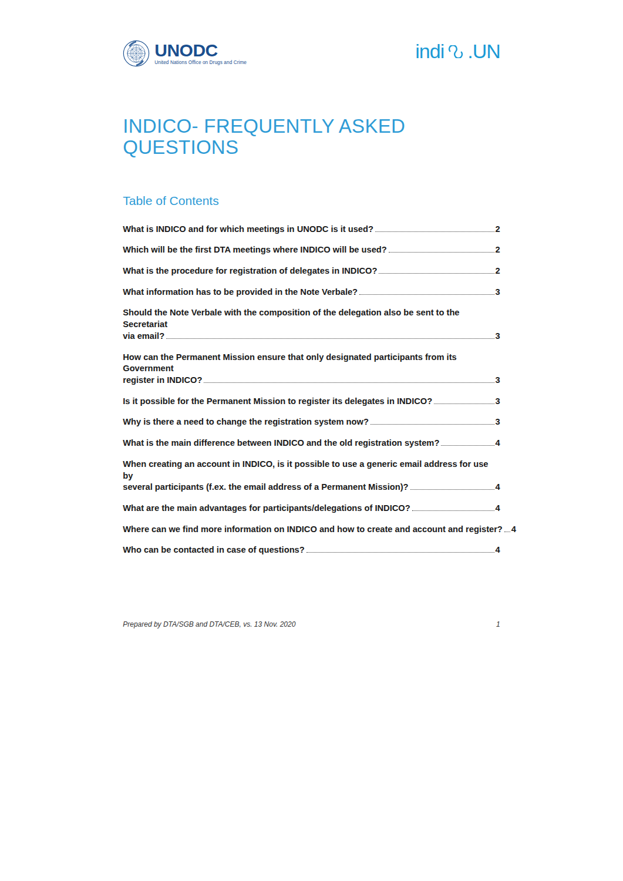UNODC United Nations Office on Drugs and Crime
indi. UN
INDICO- FREQUENTLY ASKED QUESTIONS
Table of Contents
What is INDICO and for which meetings in UNODC is it used? 2
Which will be the first DTA meetings where INDICO will be used? 2
What is the procedure for registration of delegates in INDICO? 2
What information has to be provided in the Note Verbale? 3
Should the Note Verbale with the composition of the delegation also be sent to the Secretariat
via email? 3
How can the Permanent Mission ensure that only designated participants from its Government
register in INDICO? 3
Is it possible for the Permanent Mission to register its delegates in INDICO? 3
Why is there a need to change the registration system now? 3
What is the main difference between INDICO and the old registration system? 4
When creating an account in INDICO, is it possible to use a generic email address for use by
several participants (f.ex. the email address of a Permanent Mission)? 4
What are the main advantages for participants/delegations of INDICO? 4
Where can we find more information on INDICO and how to create and account and register? 4
Who can be contacted in case of questions? 4
Prepared by DTA/SGB and DTA/CEB, vs. 13 Nov. 2020 1